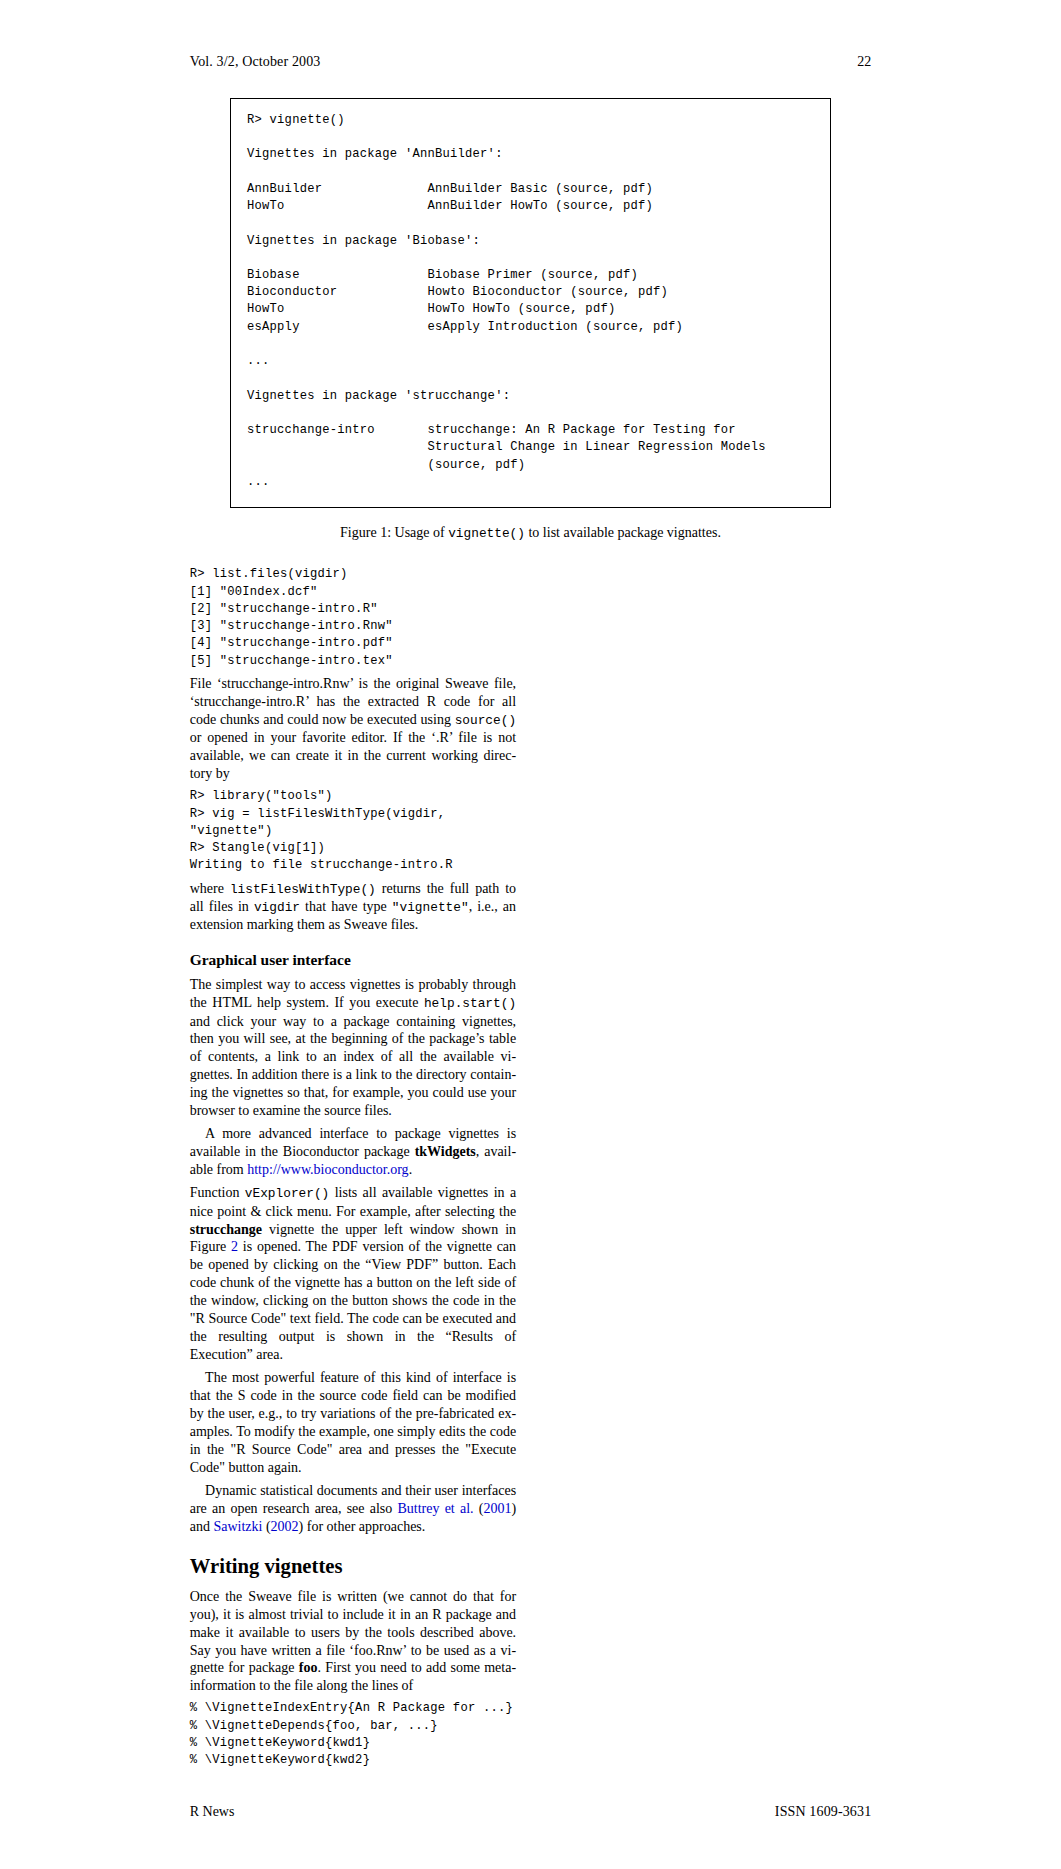Vol. 3/2, October 2003
22
R> vignette()

Vignettes in package 'AnnBuilder':

AnnBuilder              AnnBuilder Basic (source, pdf)
HowTo                   AnnBuilder HowTo (source, pdf)

Vignettes in package 'Biobase':

Biobase                 Biobase Primer (source, pdf)
Bioconductor            Howto Bioconductor (source, pdf)
HowTo                   HowTo HowTo (source, pdf)
esApply                 esApply Introduction (source, pdf)

...

Vignettes in package 'strucchange':

strucchange-intro       strucchange: An R Package for Testing for
                        Structural Change in Linear Regression Models
                        (source, pdf)
...
Figure 1: Usage of vignette() to list available package vignattes.
R> list.files(vigdir)
[1] "00Index.dcf"
[2] "strucchange-intro.R"
[3] "strucchange-intro.Rnw"
[4] "strucchange-intro.pdf"
[5] "strucchange-intro.tex"
File ‘strucchange-intro.Rnw’ is the original Sweave file, ‘strucchange-intro.R’ has the extracted R code for all code chunks and could now be executed using source() or opened in your favorite editor. If the ‘.R’ file is not available, we can create it in the current working directory by
R> library("tools")
R> vig = listFilesWithType(vigdir, "vignette")
R> Stangle(vig[1])
Writing to file strucchange-intro.R
where listFilesWithType() returns the full path to all files in vigdir that have type "vignette", i.e., an extension marking them as Sweave files.
Graphical user interface
The simplest way to access vignettes is probably through the HTML help system. If you execute help.start() and click your way to a package containing vignettes, then you will see, at the beginning of the package’s table of contents, a link to an index of all the available vignettes. In addition there is a link to the directory containing the vignettes so that, for example, you could use your browser to examine the source files.
A more advanced interface to package vignettes is available in the Bioconductor package tkWidgets, available from http://www.bioconductor.org.
Function vExplorer() lists all available vignettes in a nice point & click menu. For example, after selecting the strucchange vignette the upper left window shown in Figure 2 is opened. The PDF version of the vignette can be opened by clicking on the “View PDF” button. Each code chunk of the vignette has a button on the left side of the window, clicking on the button shows the code in the "R Source Code" text field. The code can be executed and the resulting output is shown in the “Results of Execution” area.
The most powerful feature of this kind of interface is that the S code in the source code field can be modified by the user, e.g., to try variations of the pre-fabricated examples. To modify the example, one simply edits the code in the "R Source Code" area and presses the "Execute Code" button again.
Dynamic statistical documents and their user interfaces are an open research area, see also Buttrey et al. (2001) and Sawitzki (2002) for other approaches.
Writing vignettes
Once the Sweave file is written (we cannot do that for you), it is almost trivial to include it in an R package and make it available to users by the tools described above. Say you have written a file ‘foo.Rnw’ to be used as a vignette for package foo. First you need to add some meta-information to the file along the lines of
% \VignetteIndexEntry{An R Package for ...}
% \VignetteDepends{foo, bar, ...}
% \VignetteKeyword{kwd1}
% \VignetteKeyword{kwd2}
R News
ISSN 1609-3631